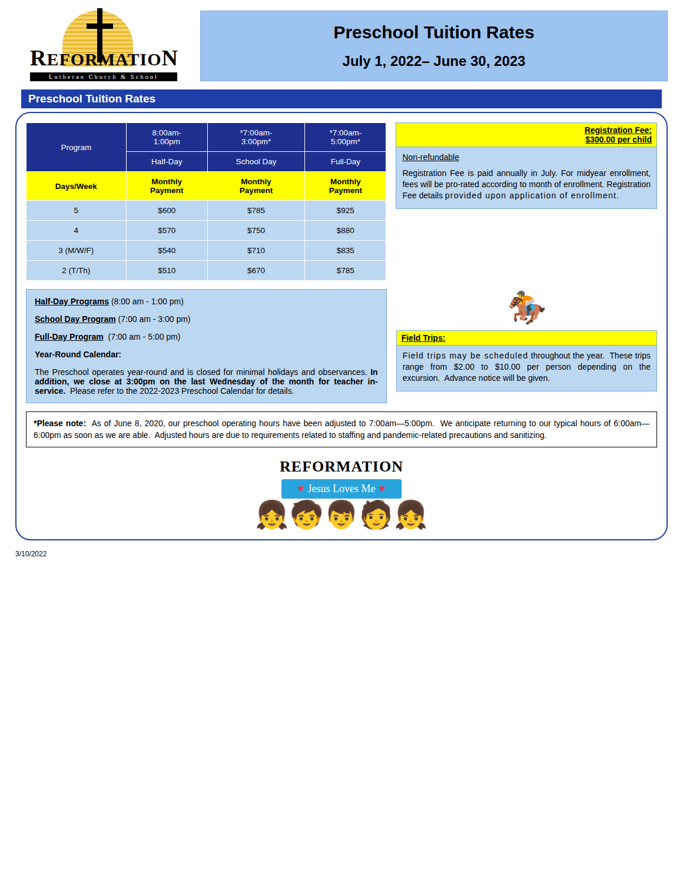REFORMATION
Lutheran Church & School
Preschool Tuition Rates
July 1, 2022– June 30, 2023
Preschool Tuition Rates
| Program | 8:00am- 1:00pm | *7:00am- 3:00pm* | *7:00am- 5:00pm* |
| Half-Day | School Day | Full-Day |
| Days/Week | Monthly Payment | Monthly Payment | Monthly Payment |
| 5 | $600 | $785 | $925 |
| 4 | $570 | $750 | $880 |
| 3 (M/W/F) | $540 | $710 | $835 |
| 2 (T/Th) | $510 | $670 | $785 |
Registration Fee:
$300.00 per child
Non-refundable
Registration Fee is paid annually in July. For midyear enrollment, fees will be pro-rated according to month of enrollment. Registration Fee details provided upon application of enrollment.
Half-Day Programs (8:00 am - 1:00 pm)
School Day Program (7:00 am - 3:00 pm)
Full-Day Program (7:00 am - 5:00 pm)
Year-Round Calendar:
The Preschool operates year-round and is closed for minimal holidays and observances. In addition, we close at 3:00pm on the last Wednesday of the month for teacher in-service. Please refer to the 2022-2023 Preschool Calendar for details.
🏇
Field Trips:
Field trips may be scheduled throughout the year. These trips range from $2.00 to $10.00 per person depending on the excursion. Advance notice will be given.
*Please note: As of June 8, 2020, our preschool operating hours have been adjusted to 7:00am—5:00pm. We anticipate returning to our typical hours of 6:00am—6:00pm as soon as we are able. Adjusted hours are due to requirements related to staffing and pandemic-related precautions and sanitizing.
REFORMATION
♥Jesus Loves Me♥
👧🧒👦🧑👧
3/10/2022